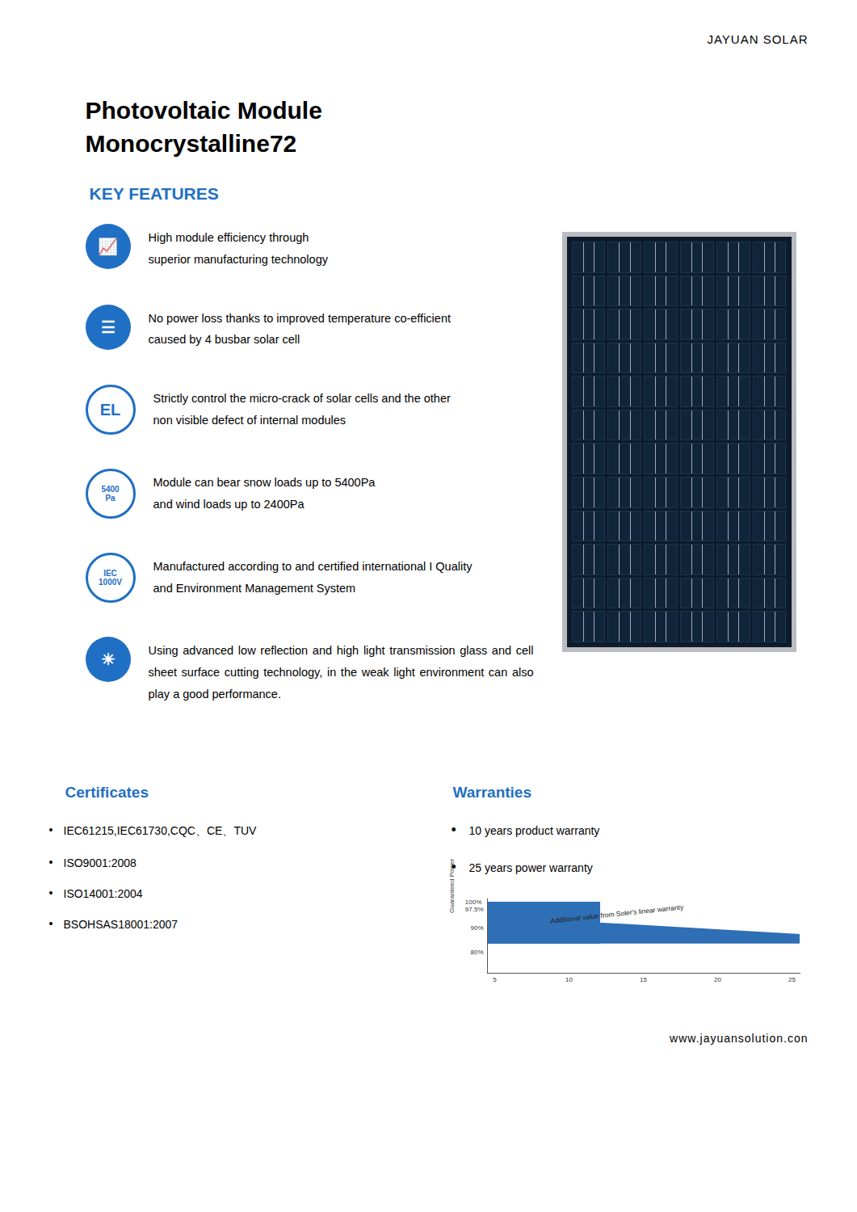JAYUAN SOLAR
Photovoltaic Module
Monocrystalline72
KEY FEATURES
📈
High module efficiency through
superior manufacturing technology
☰
No power loss thanks to improved temperature co-efficient
caused by 4 busbar solar cell
EL
Strictly control the micro-crack of solar cells and the other
non visible defect of internal modules
5400
Pa
Module can bear snow loads up to 5400Pa
and wind loads up to 2400Pa
IEC
1000V
Manufactured according to and certified international I Quality
and Environment Management System
☀
Using advanced low reflection and high light transmission glass and cell sheet surface cutting technology, in the weak light environment can also play a good performance.
Certificates
IEC61215,IEC61730,CQC、CE、TUV
ISO9001:2008
ISO14001:2004
BSOHSAS18001:2007
Warranties
10 years product warranty
25 years power warranty
Guaranteed Power
100%
97.5%
90%
80%
Additional value from Soler's linear warranty
510152025
www.jayuansolution.con